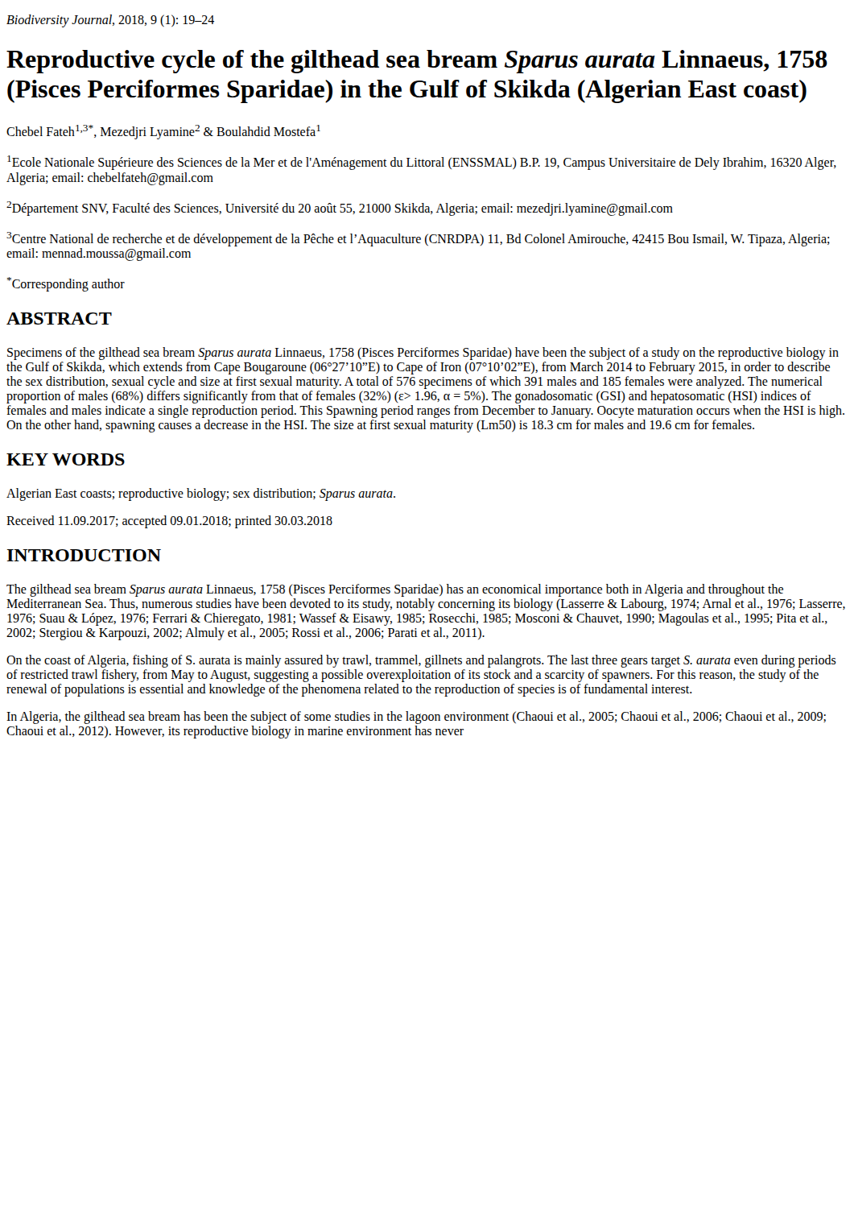Biodiversity Journal, 2018, 9 (1): 19–24
Reproductive cycle of the gilthead sea bream Sparus aurata Linnaeus, 1758 (Pisces Perciformes Sparidae) in the Gulf of Skikda (Algerian East coast)
Chebel Fateh1,3*, Mezedjri Lyamine2 & Boulahdid Mostefa1
1Ecole Nationale Supérieure des Sciences de la Mer et de l'Aménagement du Littoral (ENSSMAL) B.P. 19, Campus Universitaire de Dely Ibrahim, 16320 Alger, Algeria; email: chebelfateh@gmail.com
2Département SNV, Faculté des Sciences, Université du 20 août 55, 21000 Skikda, Algeria; email: mezedjri.lyamine@gmail.com
3Centre National de recherche et de développement de la Pêche et l’Aquaculture (CNRDPA) 11, Bd Colonel Amirouche, 42415 Bou Ismail, W. Tipaza, Algeria; email: mennad.moussa@gmail.com
*Corresponding author
ABSTRACT
Specimens of the gilthead sea bream Sparus aurata Linnaeus, 1758 (Pisces Perciformes Sparidae) have been the subject of a study on the reproductive biology in the Gulf of Skikda, which extends from Cape Bougaroune (06°27’10”E) to Cape of Iron (07°10’02”E), from March 2014 to February 2015, in order to describe the sex distribution, sexual cycle and size at first sexual maturity. A total of 576 specimens of which 391 males and 185 females were analyzed. The numerical proportion of males (68%) differs significantly from that of females (32%) (ε> 1.96, α = 5%). The gonadosomatic (GSI) and hepatosomatic (HSI) indices of females and males indicate a single reproduction period. This Spawning period ranges from December to January. Oocyte maturation occurs when the HSI is high. On the other hand, spawning causes a decrease in the HSI. The size at first sexual maturity (Lm50) is 18.3 cm for males and 19.6 cm for females.
KEY WORDS
Algerian East coasts; reproductive biology; sex distribution; Sparus aurata.
Received 11.09.2017; accepted 09.01.2018; printed 30.03.2018
INTRODUCTION
The gilthead sea bream Sparus aurata Linnaeus, 1758 (Pisces Perciformes Sparidae) has an economical importance both in Algeria and throughout the Mediterranean Sea. Thus, numerous studies have been devoted to its study, notably concerning its biology (Lasserre & Labourg, 1974; Arnal et al., 1976; Lasserre, 1976; Suau & López, 1976; Ferrari & Chieregato, 1981; Wassef & Eisawy, 1985; Rosecchi, 1985; Mosconi & Chauvet, 1990; Magoulas et al., 1995; Pita et al., 2002; Stergiou & Karpouzi, 2002; Almuly et al., 2005; Rossi et al., 2006; Parati et al., 2011).
On the coast of Algeria, fishing of S. aurata is mainly assured by trawl, trammel, gillnets and palangrots. The last three gears target S. aurata even during periods of restricted trawl fishery, from May to August, suggesting a possible overexploitation of its stock and a scarcity of spawners. For this reason, the study of the renewal of populations is essential and knowledge of the phenomena related to the reproduction of species is of fundamental interest.
In Algeria, the gilthead sea bream has been the subject of some studies in the lagoon environment (Chaoui et al., 2005; Chaoui et al., 2006; Chaoui et al., 2009; Chaoui et al., 2012). However, its reproductive biology in marine environment has never